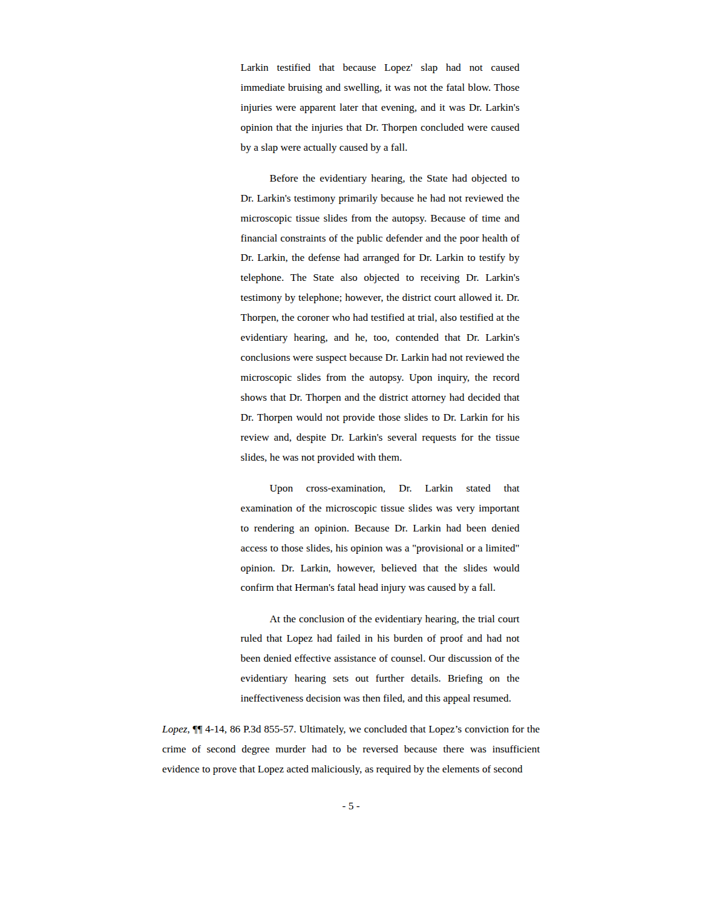Larkin testified that because Lopez' slap had not caused immediate bruising and swelling, it was not the fatal blow. Those injuries were apparent later that evening, and it was Dr. Larkin's opinion that the injuries that Dr. Thorpen concluded were caused by a slap were actually caused by a fall.
Before the evidentiary hearing, the State had objected to Dr. Larkin's testimony primarily because he had not reviewed the microscopic tissue slides from the autopsy. Because of time and financial constraints of the public defender and the poor health of Dr. Larkin, the defense had arranged for Dr. Larkin to testify by telephone. The State also objected to receiving Dr. Larkin's testimony by telephone; however, the district court allowed it. Dr. Thorpen, the coroner who had testified at trial, also testified at the evidentiary hearing, and he, too, contended that Dr. Larkin's conclusions were suspect because Dr. Larkin had not reviewed the microscopic slides from the autopsy. Upon inquiry, the record shows that Dr. Thorpen and the district attorney had decided that Dr. Thorpen would not provide those slides to Dr. Larkin for his review and, despite Dr. Larkin's several requests for the tissue slides, he was not provided with them.
Upon cross-examination, Dr. Larkin stated that examination of the microscopic tissue slides was very important to rendering an opinion. Because Dr. Larkin had been denied access to those slides, his opinion was a "provisional or a limited" opinion. Dr. Larkin, however, believed that the slides would confirm that Herman's fatal head injury was caused by a fall.
At the conclusion of the evidentiary hearing, the trial court ruled that Lopez had failed in his burden of proof and had not been denied effective assistance of counsel. Our discussion of the evidentiary hearing sets out further details. Briefing on the ineffectiveness decision was then filed, and this appeal resumed.
Lopez, ¶¶ 4-14, 86 P.3d 855-57. Ultimately, we concluded that Lopez’s conviction for the crime of second degree murder had to be reversed because there was insufficient evidence to prove that Lopez acted maliciously, as required by the elements of second
- 5 -